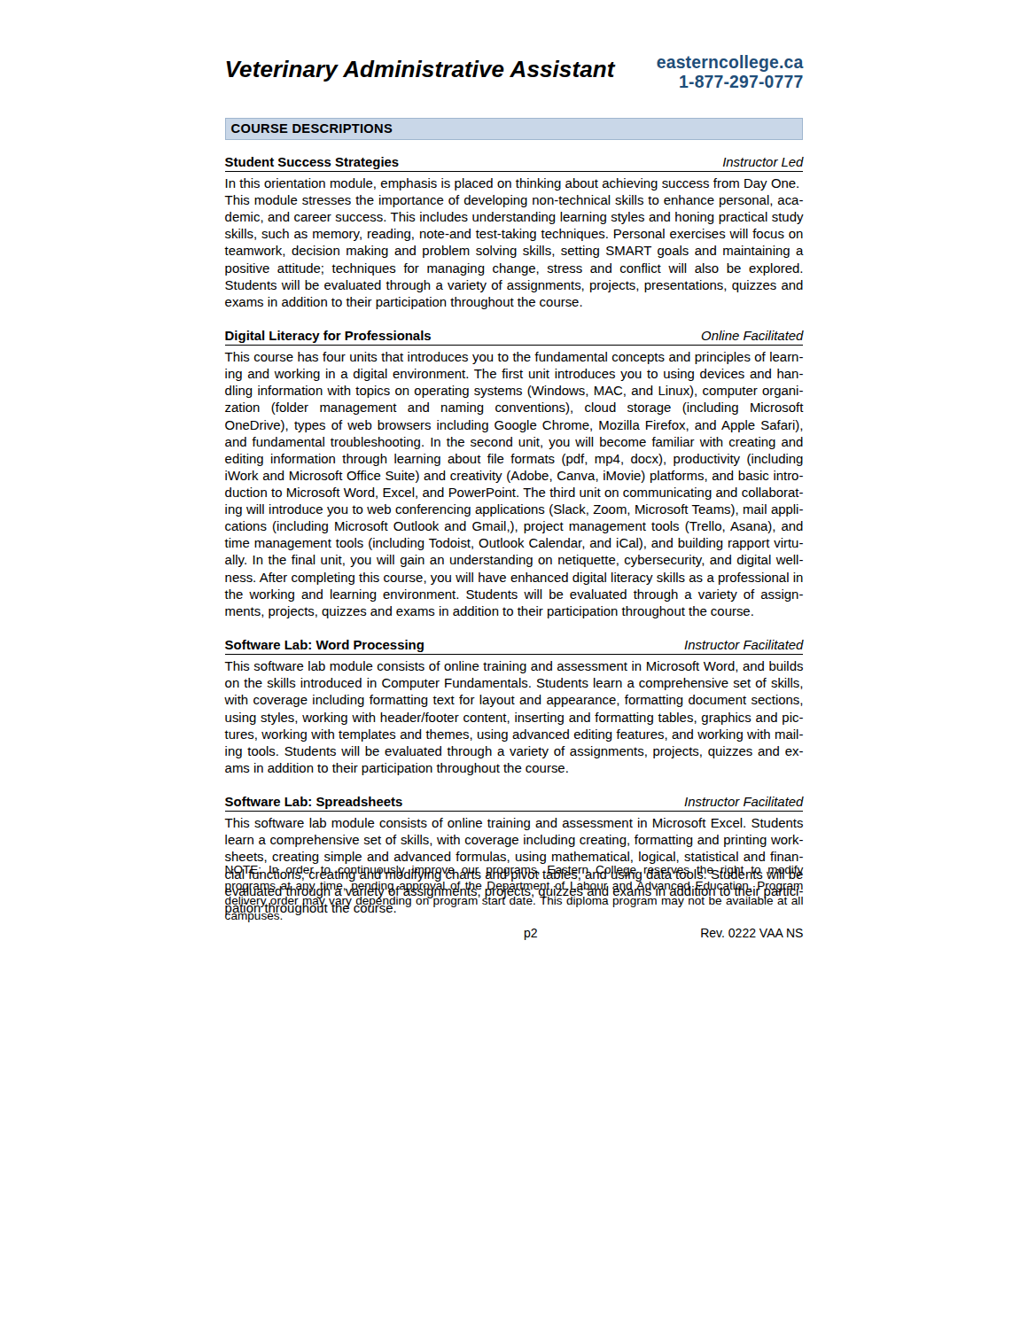Veterinary Administrative Assistant
easterncollege.ca
1-877-297-0777
COURSE DESCRIPTIONS
Student Success Strategies Instructor Led
In this orientation module, emphasis is placed on thinking about achieving success from Day One. This module stresses the importance of developing non-technical skills to enhance personal, academic, and career success. This includes understanding learning styles and honing practical study skills, such as memory, reading, note-and test-taking techniques. Personal exercises will focus on teamwork, decision making and problem solving skills, setting SMART goals and maintaining a positive attitude; techniques for managing change, stress and conflict will also be explored. Students will be evaluated through a variety of assignments, projects, presentations, quizzes and exams in addition to their participation throughout the course.
Digital Literacy for Professionals Online Facilitated
This course has four units that introduces you to the fundamental concepts and principles of learning and working in a digital environment. The first unit introduces you to using devices and handling information with topics on operating systems (Windows, MAC, and Linux), computer organization (folder management and naming conventions), cloud storage (including Microsoft OneDrive), types of web browsers including Google Chrome, Mozilla Firefox, and Apple Safari), and fundamental troubleshooting. In the second unit, you will become familiar with creating and editing information through learning about file formats (pdf, mp4, docx), productivity (including iWork and Microsoft Office Suite) and creativity (Adobe, Canva, iMovie) platforms, and basic introduction to Microsoft Word, Excel, and PowerPoint. The third unit on communicating and collaborating will introduce you to web conferencing applications (Slack, Zoom, Microsoft Teams), mail applications (including Microsoft Outlook and Gmail,), project management tools (Trello, Asana), and time management tools (including Todoist, Outlook Calendar, and iCal), and building rapport virtually. In the final unit, you will gain an understanding on netiquette, cybersecurity, and digital wellness. After completing this course, you will have enhanced digital literacy skills as a professional in the working and learning environment. Students will be evaluated through a variety of assignments, projects, quizzes and exams in addition to their participation throughout the course.
Software Lab: Word Processing Instructor Facilitated
This software lab module consists of online training and assessment in Microsoft Word, and builds on the skills introduced in Computer Fundamentals. Students learn a comprehensive set of skills, with coverage including formatting text for layout and appearance, formatting document sections, using styles, working with header/footer content, inserting and formatting tables, graphics and pictures, working with templates and themes, using advanced editing features, and working with mailing tools. Students will be evaluated through a variety of assignments, projects, quizzes and exams in addition to their participation throughout the course.
Software Lab: Spreadsheets Instructor Facilitated
This software lab module consists of online training and assessment in Microsoft Excel. Students learn a comprehensive set of skills, with coverage including creating, formatting and printing worksheets, creating simple and advanced formulas, using mathematical, logical, statistical and financial functions, creating and modifying charts and pivot tables, and using data tools. Students will be evaluated through a variety of assignments, projects, quizzes and exams in addition to their participation throughout the course.
NOTE: In order to continuously improve our programs, Eastern College reserves the right to modify programs at any time, pending approval of the Department of Labour and Advanced Education. Program delivery order may vary depending on program start date. This diploma program may not be available at all campuses.
p2 Rev. 0222 VAA NS